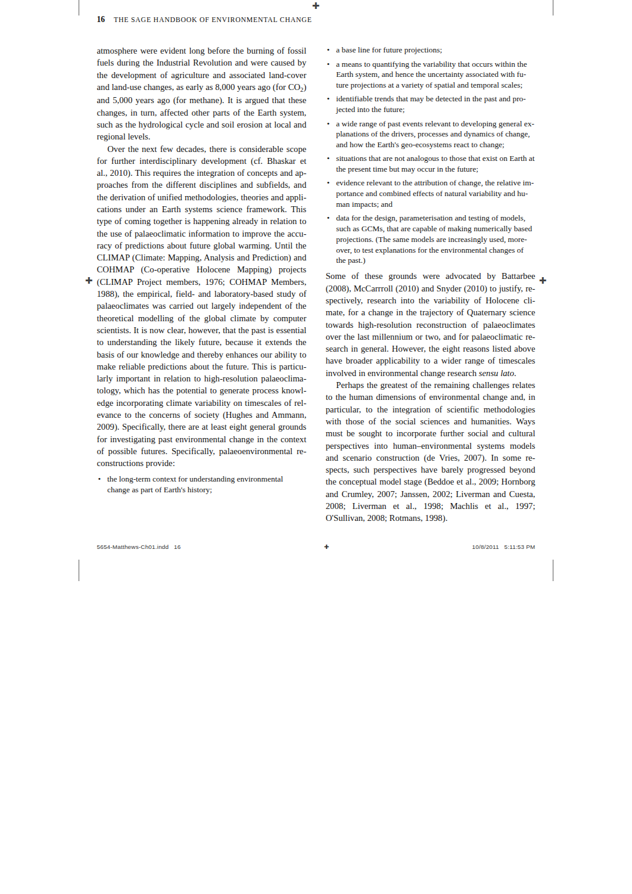✚ ✚ ✚
16 The SAGE Handbook of Environmental Change
atmosphere were evident long before the burning of fossil fuels during the Industrial Revolution and were caused by the development of agriculture and associated land-cover and land-use changes, as early as 8,000 years ago (for CO2) and 5,000 years ago (for methane). It is argued that these changes, in turn, affected other parts of the Earth system, such as the hydrological cycle and soil erosion at local and regional levels.
Over the next few decades, there is considerable scope for further interdisciplinary development (cf. Bhaskar et al., 2010). This requires the integration of concepts and approaches from the different disciplines and subfields, and the derivation of unified methodologies, theories and applications under an Earth systems science framework. This type of coming together is happening already in relation to the use of palaeoclimatic information to improve the accuracy of predictions about future global warming. Until the CLIMAP (Climate: Mapping, Analysis and Prediction) and COHMAP (Co-operative Holocene Mapping) projects (CLIMAP Project members, 1976; COHMAP Members, 1988), the empirical, field- and laboratory-based study of palaeoclimates was carried out largely independent of the theoretical modelling of the global climate by computer scientists. It is now clear, however, that the past is essential to understanding the likely future, because it extends the basis of our knowledge and thereby enhances our ability to make reliable predictions about the future. This is particularly important in relation to high-resolution palaeoclimatology, which has the potential to generate process knowledge incorporating climate variability on timescales of relevance to the concerns of society (Hughes and Ammann, 2009). Specifically, there are at least eight general grounds for investigating past environmental change in the context of possible futures. Specifically, palaeoenvironmental reconstructions provide:
the long-term context for understanding environmental change as part of Earth's history;
a base line for future projections;
a means to quantifying the variability that occurs within the Earth system, and hence the uncertainty associated with future projections at a variety of spatial and temporal scales;
identifiable trends that may be detected in the past and projected into the future;
a wide range of past events relevant to developing general explanations of the drivers, processes and dynamics of change, and how the Earth's geo-ecosystems react to change;
situations that are not analogous to those that exist on Earth at the present time but may occur in the future;
evidence relevant to the attribution of change, the relative importance and combined effects of natural variability and human impacts; and
data for the design, parameterisation and testing of models, such as GCMs, that are capable of making numerically based projections. (The same models are increasingly used, moreover, to test explanations for the environmental changes of the past.)
Some of these grounds were advocated by Battarbee (2008), McCarrroll (2010) and Snyder (2010) to justify, respectively, research into the variability of Holocene climate, for a change in the trajectory of Quaternary science towards high-resolution reconstruction of palaeoclimates over the last millennium or two, and for palaeoclimatic research in general. However, the eight reasons listed above have broader applicability to a wider range of timescales involved in environmental change research sensu lato.
Perhaps the greatest of the remaining challenges relates to the human dimensions of environmental change and, in particular, to the integration of scientific methodologies with those of the social sciences and humanities. Ways must be sought to incorporate further social and cultural perspectives into human–environmental systems models and scenario construction (de Vries, 2007). In some respects, such perspectives have barely progressed beyond the conceptual model stage (Beddoe et al., 2009; Hornborg and Crumley, 2007; Janssen, 2002; Liverman and Cuesta, 2008; Liverman et al., 1998; Machlis et al., 1997; O'Sullivan, 2008; Rotmans, 1998).
5654-Matthews-Ch01.indd 16 ✚ 10/8/2011 5:11:53 PM